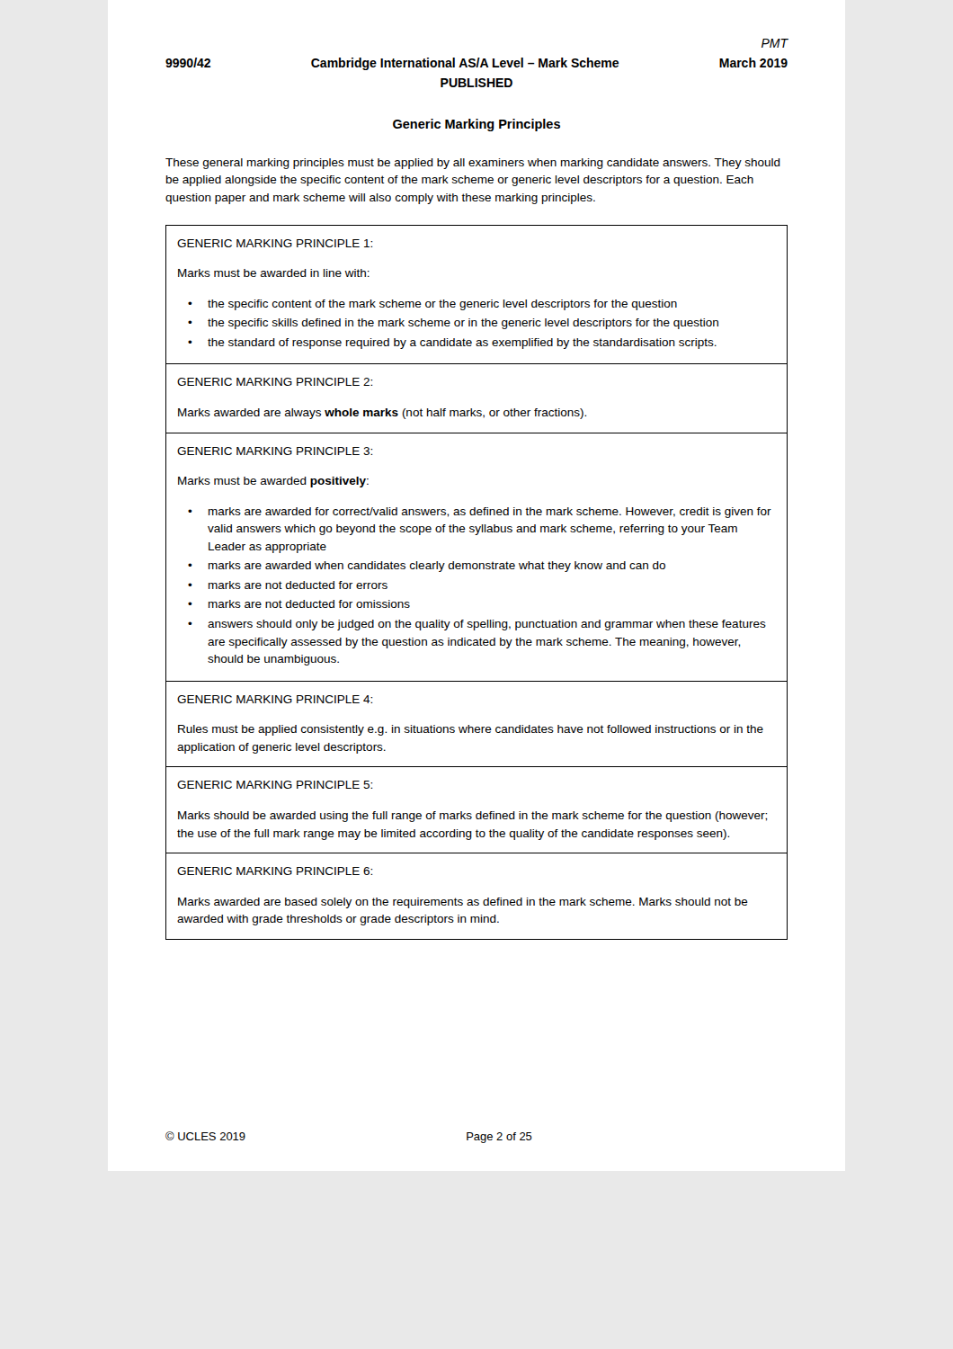PMT
9990/42
Cambridge International AS/A Level – Mark Scheme
March 2019
PUBLISHED
Generic Marking Principles
These general marking principles must be applied by all examiners when marking candidate answers. They should be applied alongside the specific content of the mark scheme or generic level descriptors for a question. Each question paper and mark scheme will also comply with these marking principles.
| GENERIC MARKING PRINCIPLE 1: Marks must be awarded in line with: the specific content of the mark scheme or the generic level descriptors for the question the specific skills defined in the mark scheme or in the generic level descriptors for the question the standard of response required by a candidate as exemplified by the standardisation scripts. |
| GENERIC MARKING PRINCIPLE 2: Marks awarded are always whole marks (not half marks, or other fractions). |
| GENERIC MARKING PRINCIPLE 3: Marks must be awarded positively : marks are awarded for correct/valid answers, as defined in the mark scheme. However, credit is given for valid answers which go beyond the scope of the syllabus and mark scheme, referring to your Team Leader as appropriate marks are awarded when candidates clearly demonstrate what they know and can do marks are not deducted for errors marks are not deducted for omissions answers should only be judged on the quality of spelling, punctuation and grammar when these features are specifically assessed by the question as indicated by the mark scheme. The meaning, however, should be unambiguous. |
| GENERIC MARKING PRINCIPLE 4: Rules must be applied consistently e.g. in situations where candidates have not followed instructions or in the application of generic level descriptors. |
| GENERIC MARKING PRINCIPLE 5: Marks should be awarded using the full range of marks defined in the mark scheme for the question (however; the use of the full mark range may be limited according to the quality of the candidate responses seen). |
| GENERIC MARKING PRINCIPLE 6: Marks awarded are based solely on the requirements as defined in the mark scheme. Marks should not be awarded with grade thresholds or grade descriptors in mind. |
© UCLES 2019
Page 2 of 25